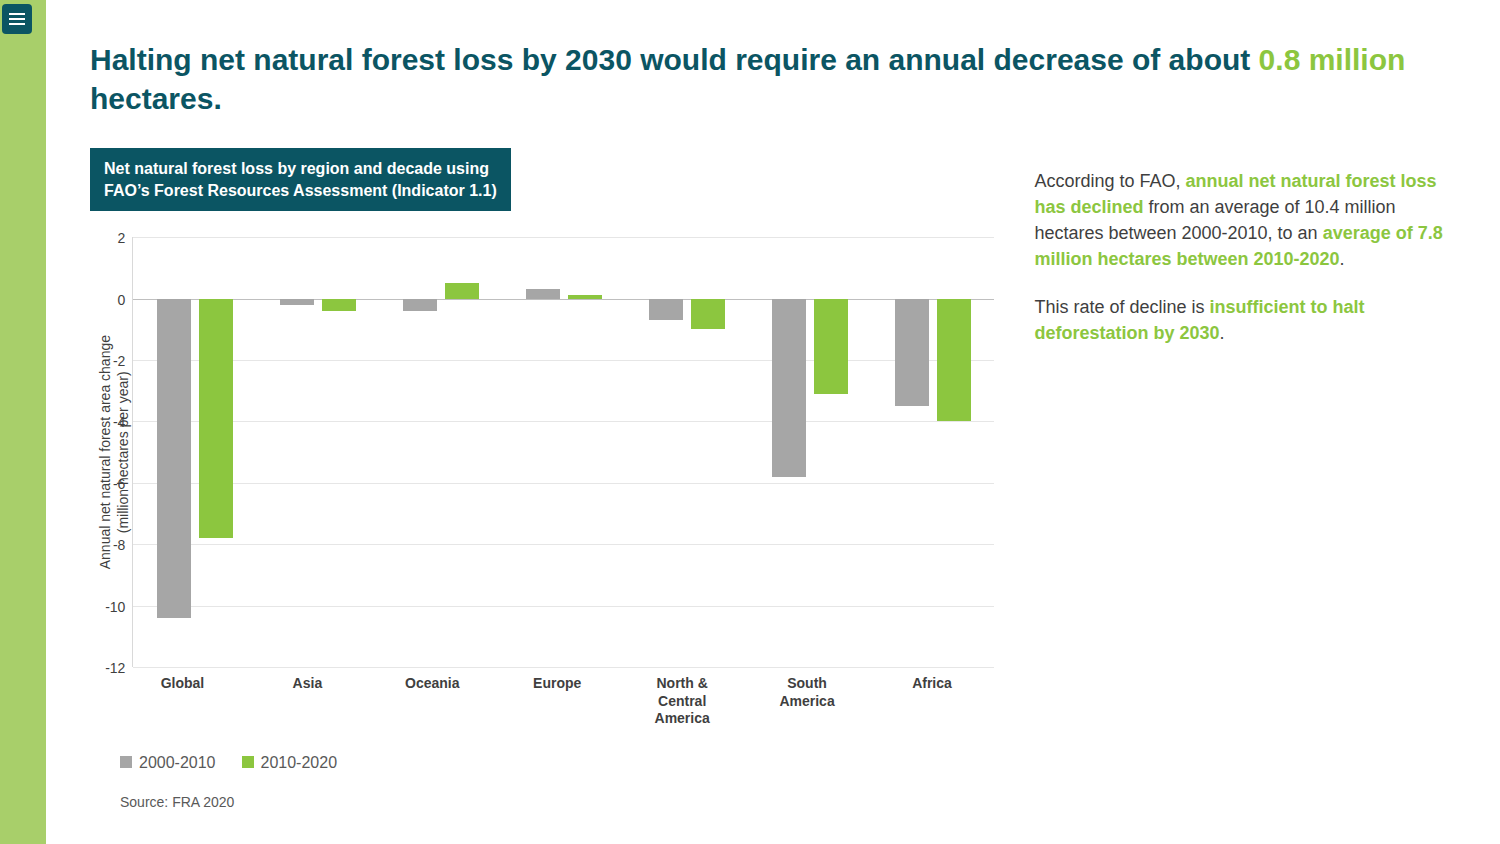Halting net natural forest loss by 2030 would require an annual decrease of about 0.8 million hectares.
Net natural forest loss by region and decade using
FAO’s Forest Resources Assessment (Indicator 1.1)
Annual net natural forest area change
(million hectares per year)
2
0
-2
-4
-6
-8
-10
-12
Global
Asia
Oceania
Europe
North &
Central
America
South
America
Africa
2000-2010
2010-2020
Source: FRA 2020
According to FAO, annual net natural forest loss has declined from an average of 10.4 million hectares between 2000-2010, to an average of 7.8 million hectares between 2010-2020.
This rate of decline is insufficient to halt deforestation by 2030.